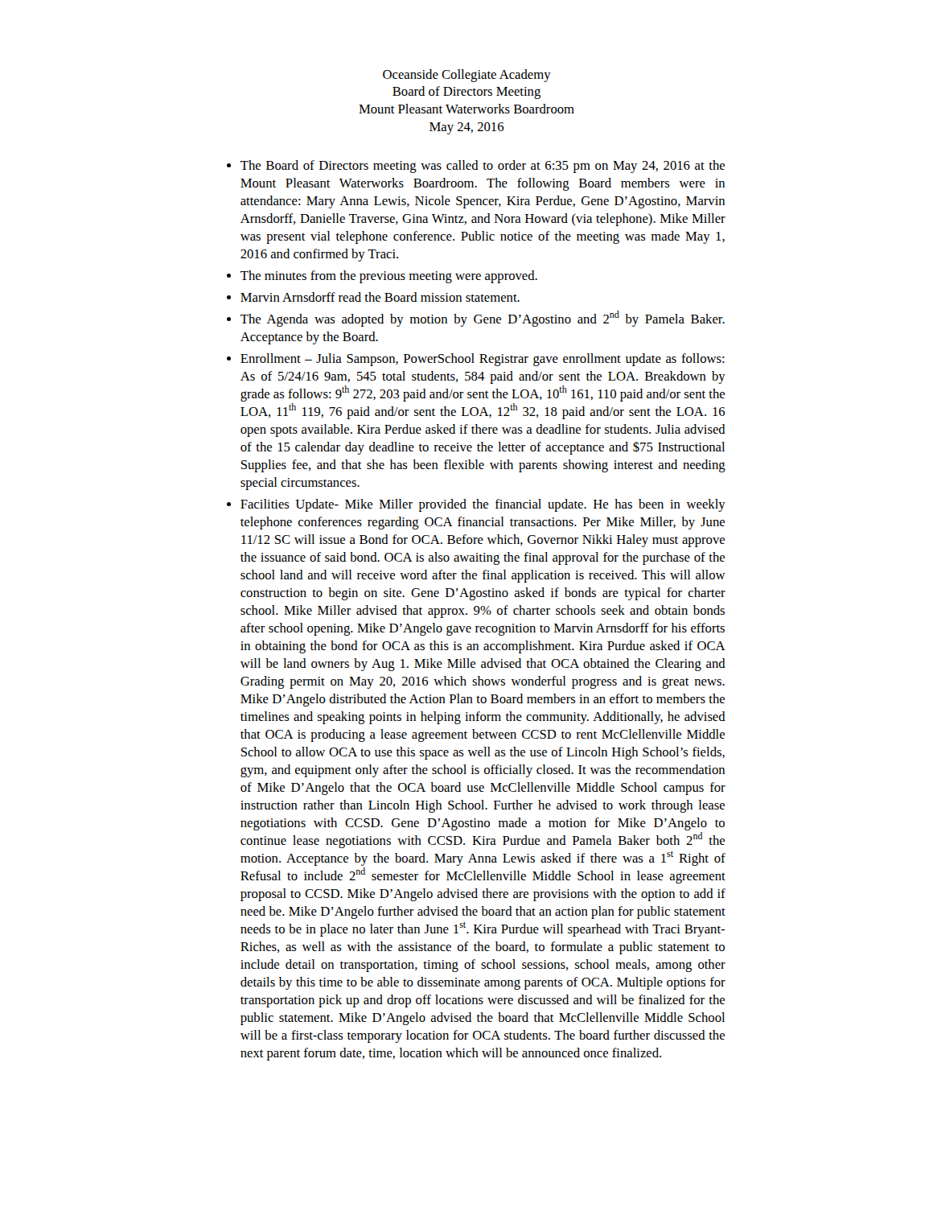Oceanside Collegiate Academy
Board of Directors Meeting
Mount Pleasant Waterworks Boardroom
May 24, 2016
The Board of Directors meeting was called to order at 6:35 pm on May 24, 2016 at the Mount Pleasant Waterworks Boardroom. The following Board members were in attendance: Mary Anna Lewis, Nicole Spencer, Kira Perdue, Gene D’Agostino, Marvin Arnsdorff, Danielle Traverse, Gina Wintz, and Nora Howard (via telephone). Mike Miller was present vial telephone conference. Public notice of the meeting was made May 1, 2016 and confirmed by Traci.
The minutes from the previous meeting were approved.
Marvin Arnsdorff read the Board mission statement.
The Agenda was adopted by motion by Gene D’Agostino and 2nd by Pamela Baker. Acceptance by the Board.
Enrollment – Julia Sampson, PowerSchool Registrar gave enrollment update as follows: As of 5/24/16 9am, 545 total students, 584 paid and/or sent the LOA. Breakdown by grade as follows: 9th 272, 203 paid and/or sent the LOA, 10th 161, 110 paid and/or sent the LOA, 11th 119, 76 paid and/or sent the LOA, 12th 32, 18 paid and/or sent the LOA. 16 open spots available. Kira Perdue asked if there was a deadline for students. Julia advised of the 15 calendar day deadline to receive the letter of acceptance and $75 Instructional Supplies fee, and that she has been flexible with parents showing interest and needing special circumstances.
Facilities Update- Mike Miller provided the financial update. He has been in weekly telephone conferences regarding OCA financial transactions. Per Mike Miller, by June 11/12 SC will issue a Bond for OCA. Before which, Governor Nikki Haley must approve the issuance of said bond. OCA is also awaiting the final approval for the purchase of the school land and will receive word after the final application is received. This will allow construction to begin on site. Gene D’Agostino asked if bonds are typical for charter school. Mike Miller advised that approx. 9% of charter schools seek and obtain bonds after school opening. Mike D’Angelo gave recognition to Marvin Arnsdorff for his efforts in obtaining the bond for OCA as this is an accomplishment. Kira Purdue asked if OCA will be land owners by Aug 1. Mike Mille advised that OCA obtained the Clearing and Grading permit on May 20, 2016 which shows wonderful progress and is great news. Mike D’Angelo distributed the Action Plan to Board members in an effort to members the timelines and speaking points in helping inform the community. Additionally, he advised that OCA is producing a lease agreement between CCSD to rent McClellenville Middle School to allow OCA to use this space as well as the use of Lincoln High School’s fields, gym, and equipment only after the school is officially closed. It was the recommendation of Mike D’Angelo that the OCA board use McClellenville Middle School campus for instruction rather than Lincoln High School. Further he advised to work through lease negotiations with CCSD. Gene D’Agostino made a motion for Mike D’Angelo to continue lease negotiations with CCSD. Kira Purdue and Pamela Baker both 2nd the motion. Acceptance by the board. Mary Anna Lewis asked if there was a 1st Right of Refusal to include 2nd semester for McClellenville Middle School in lease agreement proposal to CCSD. Mike D’Angelo advised there are provisions with the option to add if need be. Mike D’Angelo further advised the board that an action plan for public statement needs to be in place no later than June 1st. Kira Purdue will spearhead with Traci Bryant-Riches, as well as with the assistance of the board, to formulate a public statement to include detail on transportation, timing of school sessions, school meals, among other details by this time to be able to disseminate among parents of OCA. Multiple options for transportation pick up and drop off locations were discussed and will be finalized for the public statement. Mike D’Angelo advised the board that McClellenville Middle School will be a first-class temporary location for OCA students. The board further discussed the next parent forum date, time, location which will be announced once finalized.